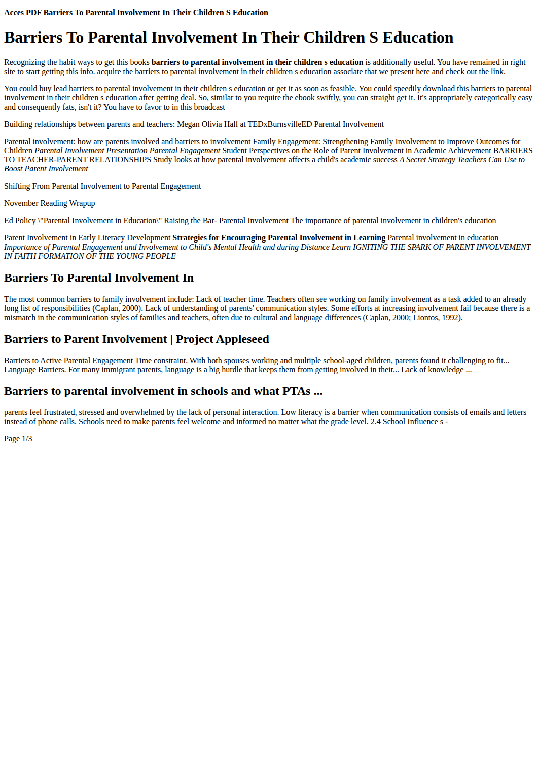Acces PDF Barriers To Parental Involvement In Their Children S Education
Barriers To Parental Involvement In Their Children S Education
Recognizing the habit ways to get this books barriers to parental involvement in their children s education is additionally useful. You have remained in right site to start getting this info. acquire the barriers to parental involvement in their children s education associate that we present here and check out the link.
You could buy lead barriers to parental involvement in their children s education or get it as soon as feasible. You could speedily download this barriers to parental involvement in their children s education after getting deal. So, similar to you require the ebook swiftly, you can straight get it. It's appropriately categorically easy and consequently fats, isn't it? You have to favor to in this broadcast
Building relationships between parents and teachers: Megan Olivia Hall at TEDxBurnsvilleED Parental Involvement
Parental involvement: how are parents involved and barriers to involvement Family Engagement: Strengthening Family Involvement to Improve Outcomes for Children Parental Involvement Presentation Parental Engagement Student Perspectives on the Role of Parent Involvement in Academic Achievement BARRIERS TO TEACHER-PARENT RELATIONSHIPS Study looks at how parental involvement affects a child's academic success A Secret Strategy Teachers Can Use to Boost Parent Involvement
Shifting From Parental Involvement to Parental Engagement
November Reading Wrapup
Ed Policy \"Parental Involvement in Education\" Raising the Bar- Parental Involvement The importance of parental involvement in children's education
Parent Involvement in Early Literacy Development Strategies for Encouraging Parental Involvement in Learning Parental involvement in education Importance of Parental Engagement and Involvement to Child's Mental Health and during Distance Learn IGNITING THE SPARK OF PARENT INVOLVEMENT IN FAITH FORMATION OF THE YOUNG PEOPLE
Barriers To Parental Involvement In
The most common barriers to family involvement include: Lack of teacher time. Teachers often see working on family involvement as a task added to an already long list of responsibilities (Caplan, 2000). Lack of understanding of parents' communication styles. Some efforts at increasing involvement fail because there is a mismatch in the communication styles of families and teachers, often due to cultural and language differences (Caplan, 2000; Liontos, 1992).
Barriers to Parent Involvement | Project Appleseed
Barriers to Active Parental Engagement Time constraint. With both spouses working and multiple school-aged children, parents found it challenging to fit... Language Barriers. For many immigrant parents, language is a big hurdle that keeps them from getting involved in their... Lack of knowledge ...
Barriers to parental involvement in schools and what PTAs ...
parents feel frustrated, stressed and overwhelmed by the lack of personal interaction. Low literacy is a barrier when communication consists of emails and letters instead of phone calls. Schools need to make parents feel welcome and informed no matter what the grade level. 2.4 School Influence s -
Page 1/3